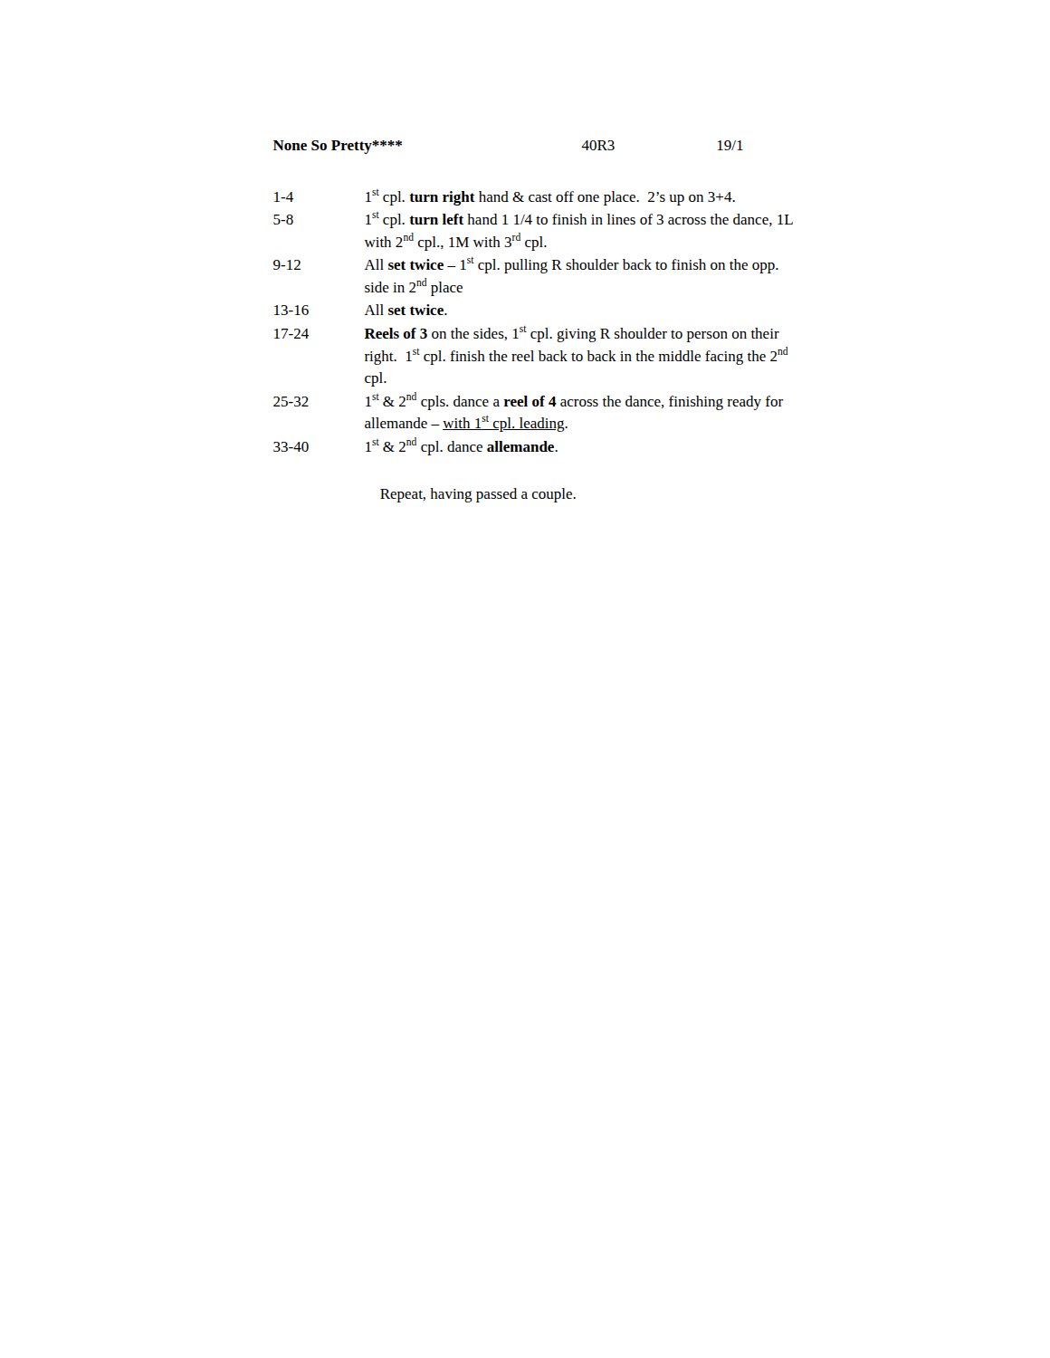None So Pretty**** 40R3 19/1
| 1-4 | 1 st cpl. turn right hand & cast off one place. 2’s up on 3+4. |
| 5-8 | 1 st cpl. turn left hand 1 1/4 to finish in lines of 3 across the dance, 1L with 2 nd cpl., 1M with 3 rd cpl. |
| 9-12 | All set twice – 1 st cpl. pulling R shoulder back to finish on the opp. side in 2 nd place |
| 13-16 | All set twice . |
| 17-24 | Reels of 3 on the sides, 1 st cpl. giving R shoulder to person on their right. 1 st cpl. finish the reel back to back in the middle facing the 2 nd cpl. |
| 25-32 | 1 st & 2 nd cpls. dance a reel of 4 across the dance, finishing ready for allemande – with 1 st cpl. leading . |
| 33-40 | 1 st & 2 nd cpl. dance allemande . |
Repeat, having passed a couple.